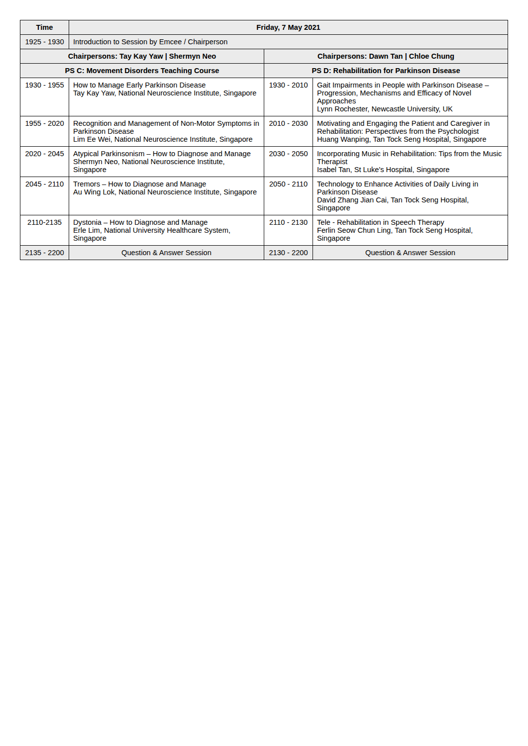| Time | Friday, 7 May 2021 |
| 1925 - 1930 | Introduction to Session by Emcee / Chairperson |
| Chairpersons: Tay Kay Yaw / Shermyn Neo | Chairpersons: Dawn Tan / Chloe Chung |
| PS C: Movement Disorders Teaching Course | PS D: Rehabilitation for Parkinson Disease |
| 1930 - 1955 | How to Manage Early Parkinson Disease Tay Kay Yaw, National Neuroscience Institute, Singapore | 1930 - 2010 | Gait Impairments in People with Parkinson Disease – Progression, Mechanisms and Efficacy of Novel Approaches Lynn Rochester, Newcastle University, UK |
| 1955 - 2020 | Recognition and Management of Non-Motor Symptoms in Parkinson Disease Lim Ee Wei, National Neuroscience Institute, Singapore | 2010 - 2030 | Motivating and Engaging the Patient and Caregiver in Rehabilitation: Perspectives from the Psychologist Huang Wanping, Tan Tock Seng Hospital, Singapore |
| 2020 - 2045 | Atypical Parkinsonism – How to Diagnose and Manage Shermyn Neo, National Neuroscience Institute, Singapore | 2030 - 2050 | Incorporating Music in Rehabilitation: Tips from the Music Therapist Isabel Tan, St Luke's Hospital, Singapore |
| 2045 - 2110 | Tremors – How to Diagnose and Manage Au Wing Lok, National Neuroscience Institute, Singapore | 2050 - 2110 | Technology to Enhance Activities of Daily Living in Parkinson Disease David Zhang Jian Cai, Tan Tock Seng Hospital, Singapore |
| 2110-2135 | Dystonia – How to Diagnose and Manage Erle Lim, National University Healthcare System, Singapore | 2110 - 2130 | Tele - Rehabilitation in Speech Therapy Ferlin Seow Chun Ling, Tan Tock Seng Hospital, Singapore |
| 2135 - 2200 | Question & Answer Session | 2130 - 2200 | Question & Answer Session |